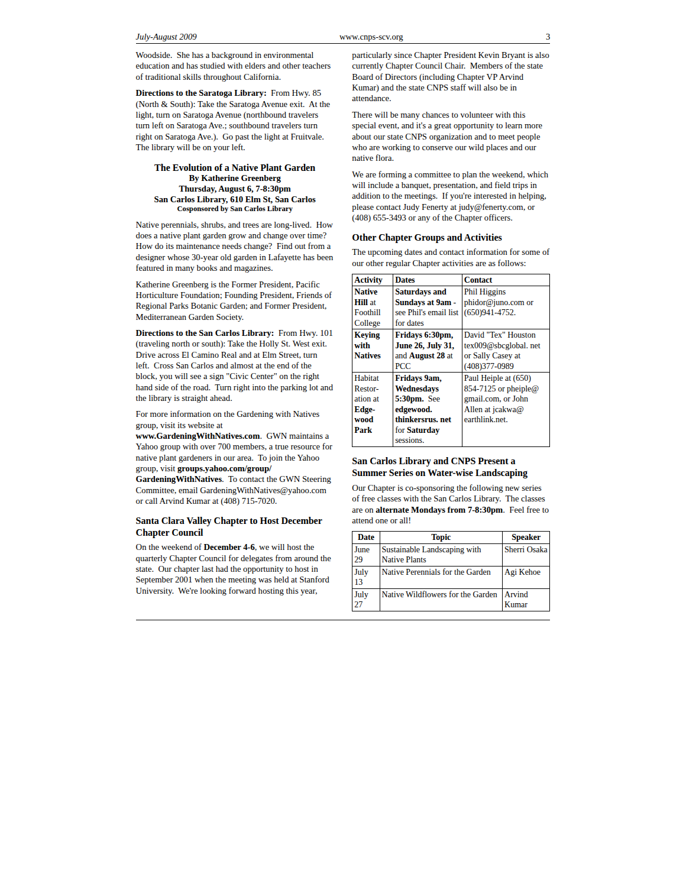July-August 2009 www.cnps-scv.org 3
Woodside. She has a background in environmental education and has studied with elders and other teachers of traditional skills throughout California.
Directions to the Saratoga Library: From Hwy. 85 (North & South): Take the Saratoga Avenue exit. At the light, turn on Saratoga Avenue (northbound travelers turn left on Saratoga Ave.; southbound travelers turn right on Saratoga Ave.). Go past the light at Fruitvale. The library will be on your left.
The Evolution of a Native Plant Garden
By Katherine Greenberg
Thursday, August 6, 7-8:30pm
San Carlos Library, 610 Elm St, San Carlos
Cosponsored by San Carlos Library
Native perennials, shrubs, and trees are long-lived. How does a native plant garden grow and change over time? How do its maintenance needs change? Find out from a designer whose 30-year old garden in Lafayette has been featured in many books and magazines.
Katherine Greenberg is the Former President, Pacific Horticulture Foundation; Founding President, Friends of Regional Parks Botanic Garden; and Former President, Mediterranean Garden Society.
Directions to the San Carlos Library: From Hwy. 101 (traveling north or south): Take the Holly St. West exit. Drive across El Camino Real and at Elm Street, turn left. Cross San Carlos and almost at the end of the block, you will see a sign "Civic Center" on the right hand side of the road. Turn right into the parking lot and the library is straight ahead.
For more information on the Gardening with Natives group, visit its website at www.GardeningWithNatives.com. GWN maintains a Yahoo group with over 700 members, a true resource for native plant gardeners in our area. To join the Yahoo group, visit groups.yahoo.com/group/ GardeningWithNatives. To contact the GWN Steering Committee, email GardeningWithNatives@yahoo.com or call Arvind Kumar at (408) 715-7020.
Santa Clara Valley Chapter to Host December Chapter Council
On the weekend of December 4-6, we will host the quarterly Chapter Council for delegates from around the state. Our chapter last had the opportunity to host in September 2001 when the meeting was held at Stanford University. We're looking forward hosting this year,
particularly since Chapter President Kevin Bryant is also currently Chapter Council Chair. Members of the state Board of Directors (including Chapter VP Arvind Kumar) and the state CNPS staff will also be in attendance.
There will be many chances to volunteer with this special event, and it's a great opportunity to learn more about our state CNPS organization and to meet people who are working to conserve our wild places and our native flora.
We are forming a committee to plan the weekend, which will include a banquet, presentation, and field trips in addition to the meetings. If you're interested in helping, please contact Judy Fenerty at judy@fenerty.com, or (408) 655-3493 or any of the Chapter officers.
Other Chapter Groups and Activities
The upcoming dates and contact information for some of our other regular Chapter activities are as follows:
| Activity | Dates | Contact |
| --- | --- | --- |
| Native Hill at Foothill College | Saturdays and Sundays at 9am - see Phil's email list for dates | Phil Higgins phidor@juno.com or (650)941-4752. |
| Keying with Natives | Fridays 6:30pm, June 26, July 31, and August 28 at PCC | David "Tex" Houston tex009@sbcglobal. net or Sally Casey at (408)377-0989 |
| Habitat Restor-ation at Edge-wood Park | Fridays 9am, Wednesdays 5:30pm. See edgewood. thinkersrus. net for Saturday sessions. | Paul Heiple at (650) 854-7125 or pheiple@ gmail.com, or John Allen at jcakwa@ earthlink.net. |
San Carlos Library and CNPS Present a Summer Series on Water-wise Landscaping
Our Chapter is co-sponsoring the following new series of free classes with the San Carlos Library. The classes are on alternate Mondays from 7-8:30pm. Feel free to attend one or all!
| Date | Topic | Speaker |
| --- | --- | --- |
| June 29 | Sustainable Landscaping with Native Plants | Sherri Osaka |
| July 13 | Native Perennials for the Garden | Agi Kehoe |
| July 27 | Native Wildflowers for the Garden | Arvind Kumar |